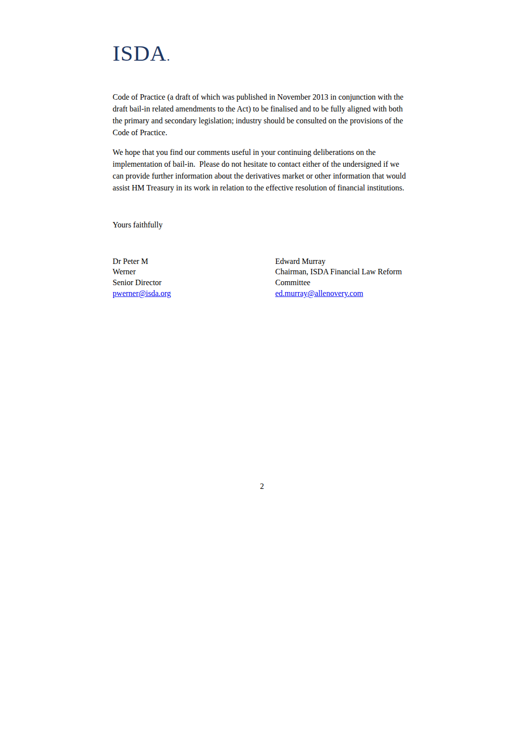ISDA.
Code of Practice (a draft of which was published in November 2013 in conjunction with the draft bail-in related amendments to the Act) to be finalised and to be fully aligned with both the primary and secondary legislation; industry should be consulted on the provisions of the Code of Practice.
We hope that you find our comments useful in your continuing deliberations on the implementation of bail-in. Please do not hesitate to contact either of the undersigned if we can provide further information about the derivatives market or other information that would assist HM Treasury in its work in relation to the effective resolution of financial institutions.
Yours faithfully
Dr Peter M Werner
Senior Director
pwerner@isda.org
Edward Murray
Chairman, ISDA Financial Law Reform Committee
ed.murray@allenovery.com
2